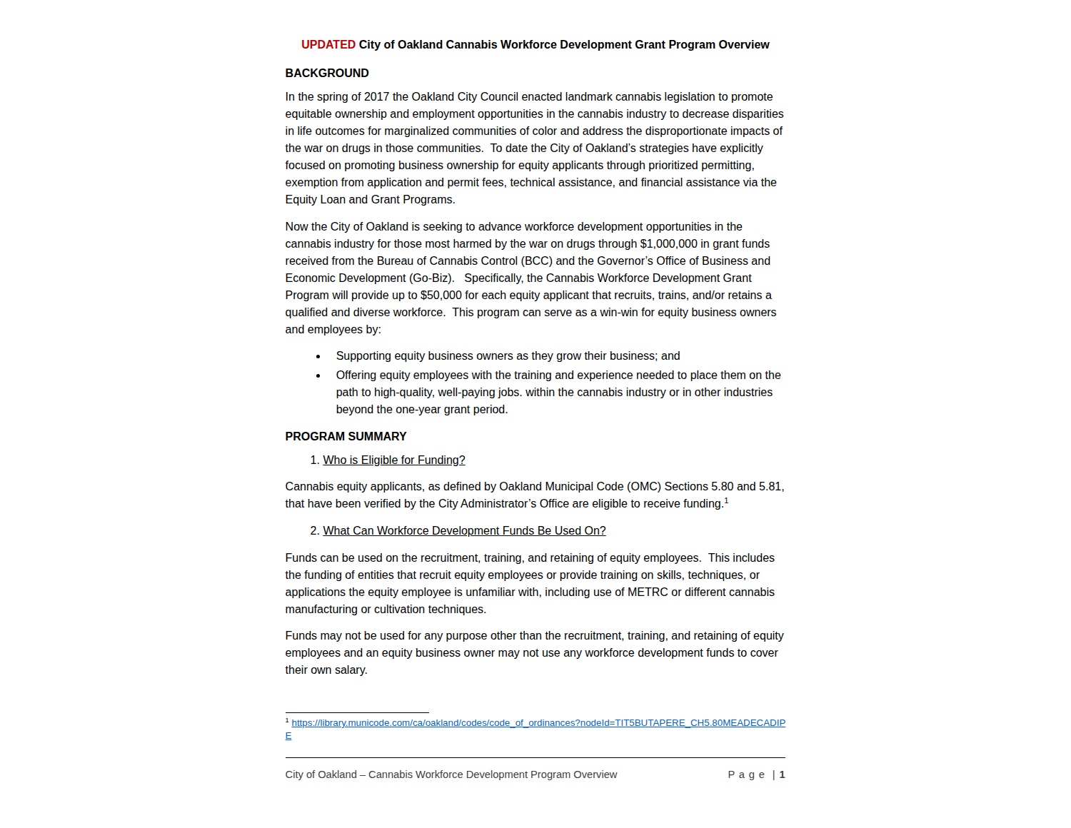UPDATED City of Oakland Cannabis Workforce Development Grant Program Overview
BACKGROUND
In the spring of 2017 the Oakland City Council enacted landmark cannabis legislation to promote equitable ownership and employment opportunities in the cannabis industry to decrease disparities in life outcomes for marginalized communities of color and address the disproportionate impacts of the war on drugs in those communities. To date the City of Oakland’s strategies have explicitly focused on promoting business ownership for equity applicants through prioritized permitting, exemption from application and permit fees, technical assistance, and financial assistance via the Equity Loan and Grant Programs.
Now the City of Oakland is seeking to advance workforce development opportunities in the cannabis industry for those most harmed by the war on drugs through $1,000,000 in grant funds received from the Bureau of Cannabis Control (BCC) and the Governor’s Office of Business and Economic Development (Go-Biz). Specifically, the Cannabis Workforce Development Grant Program will provide up to $50,000 for each equity applicant that recruits, trains, and/or retains a qualified and diverse workforce. This program can serve as a win-win for equity business owners and employees by:
Supporting equity business owners as they grow their business; and
Offering equity employees with the training and experience needed to place them on the path to high-quality, well-paying jobs. within the cannabis industry or in other industries beyond the one-year grant period.
PROGRAM SUMMARY
Who is Eligible for Funding?
Cannabis equity applicants, as defined by Oakland Municipal Code (OMC) Sections 5.80 and 5.81, that have been verified by the City Administrator’s Office are eligible to receive funding.1
What Can Workforce Development Funds Be Used On?
Funds can be used on the recruitment, training, and retaining of equity employees. This includes the funding of entities that recruit equity employees or provide training on skills, techniques, or applications the equity employee is unfamiliar with, including use of METRC or different cannabis manufacturing or cultivation techniques.
Funds may not be used for any purpose other than the recruitment, training, and retaining of equity employees and an equity business owner may not use any workforce development funds to cover their own salary.
1 https://library.municode.com/ca/oakland/codes/code_of_ordinances?nodeId=TIT5BUTAPERE_CH5.80MEADECADIPE
City of Oakland – Cannabis Workforce Development Program Overview
P a g e | 1